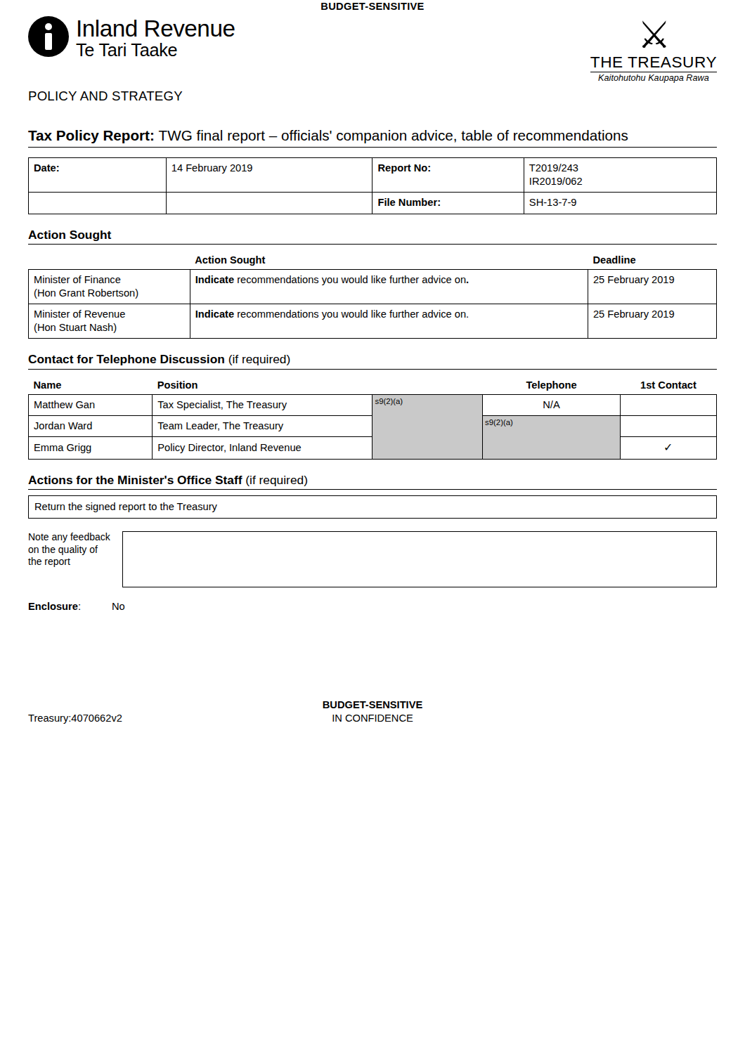BUDGET-SENSITIVE
Inland Revenue
Te Tari Taake
⚔
THE TREASURY
Kaitohutohu Kaupapa Rawa
POLICY AND STRATEGY
Tax Policy Report: TWG final report – officials' companion advice, table of recommendations
| Date: | 14 February 2019 | Report No: | T2019/243 IR2019/062 |
| | | File Number: | SH-13-7-9 |
Action Sought
| | Action Sought | Deadline |
| Minister of Finance (Hon Grant Robertson) | Indicate recommendations you would like further advice on . | 25 February 2019 |
| Minister of Revenue (Hon Stuart Nash) | Indicate recommendations you would like further advice on. | 25 February 2019 |
Contact for Telephone Discussion (if required)
| Name | Position | | Telephone | 1st Contact |
| --- | --- | --- | --- | --- |
| Matthew Gan | Tax Specialist, The Treasury | s9(2)(a) | N/A | |
| Jordan Ward | Team Leader, The Treasury | s9(2)(a) | |
| Emma Grigg | Policy Director, Inland Revenue | ✓ |
Actions for the Minister's Office Staff (if required)
Return the signed report to the Treasury
Note any feedback on the quality of the report
Enclosure: No
Treasury:4070662v2
BUDGET-SENSITIVE
IN CONFIDENCE